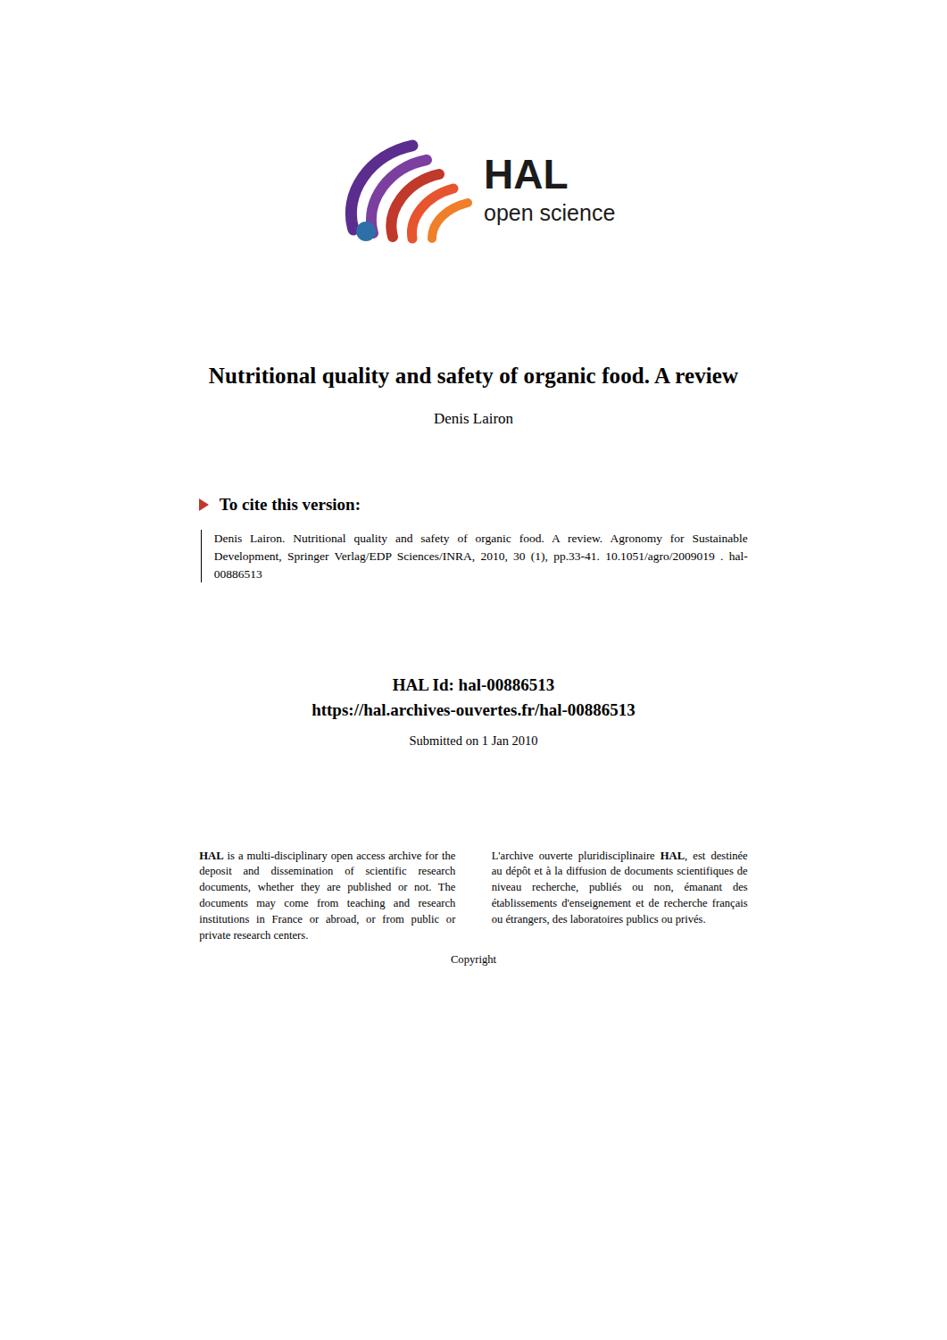HAL open science
Nutritional quality and safety of organic food. A review
Denis Lairon
To cite this version:
Denis Lairon. Nutritional quality and safety of organic food. A review. Agronomy for Sustainable Development, Springer Verlag/EDP Sciences/INRA, 2010, 30 (1), pp.33-41. 10.1051/agro/2009019 . hal-00886513
HAL Id: hal-00886513
https://hal.archives-ouvertes.fr/hal-00886513
Submitted on 1 Jan 2010
HAL is a multi-disciplinary open access archive for the deposit and dissemination of scientific research documents, whether they are published or not. The documents may come from teaching and research institutions in France or abroad, or from public or private research centers.
L'archive ouverte pluridisciplinaire HAL, est destinée au dépôt et à la diffusion de documents scientifiques de niveau recherche, publiés ou non, émanant des établissements d'enseignement et de recherche français ou étrangers, des laboratoires publics ou privés.
Copyright